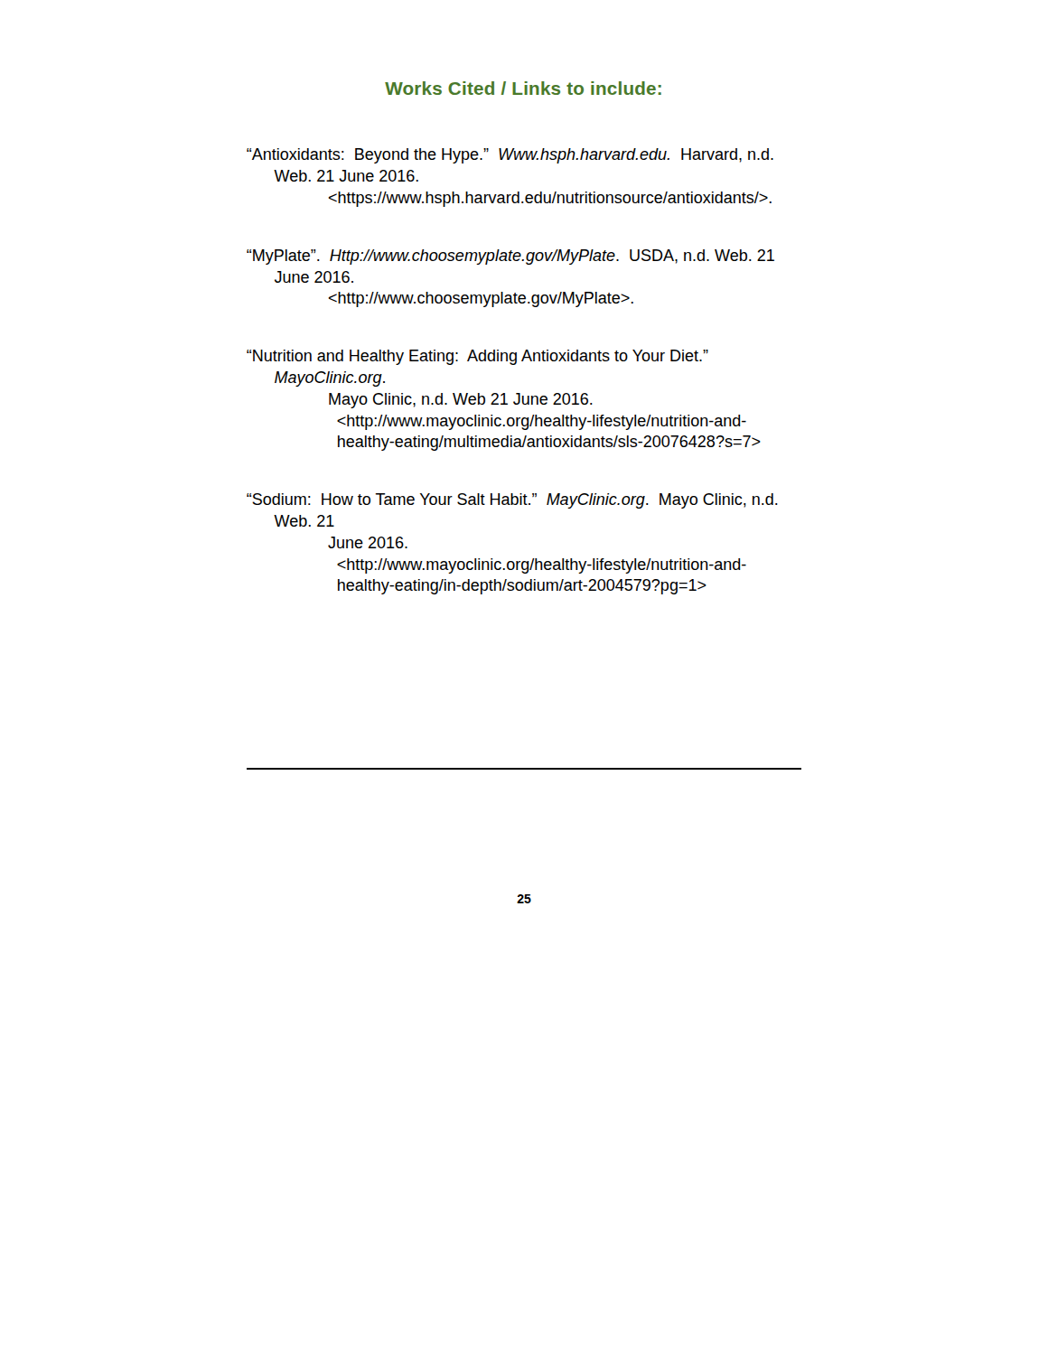Works Cited / Links to include:
“Antioxidants: Beyond the Hype.” Www.hsph.harvard.edu. Harvard, n.d. Web. 21 June 2016. <https://www.hsph.harvard.edu/nutritionsource/antioxidants/>.
“MyPlate”. Http://www.choosemyplate.gov/MyPlate. USDA, n.d. Web. 21 June 2016. <http://www.choosemyplate.gov/MyPlate>.
“Nutrition and Healthy Eating: Adding Antioxidants to Your Diet.” MayoClinic.org. Mayo Clinic, n.d. Web 21 June 2016. <http://www.mayoclinic.org/healthy-lifestyle/nutrition-and-healthy-eating/multimedia/antioxidants/sls-20076428?s=7>
“Sodium: How to Tame Your Salt Habit.” MayClinic.org. Mayo Clinic, n.d. Web. 21 June 2016. <http://www.mayoclinic.org/healthy-lifestyle/nutrition-and-healthy-eating/in-depth/sodium/art-2004579?pg=1>
25